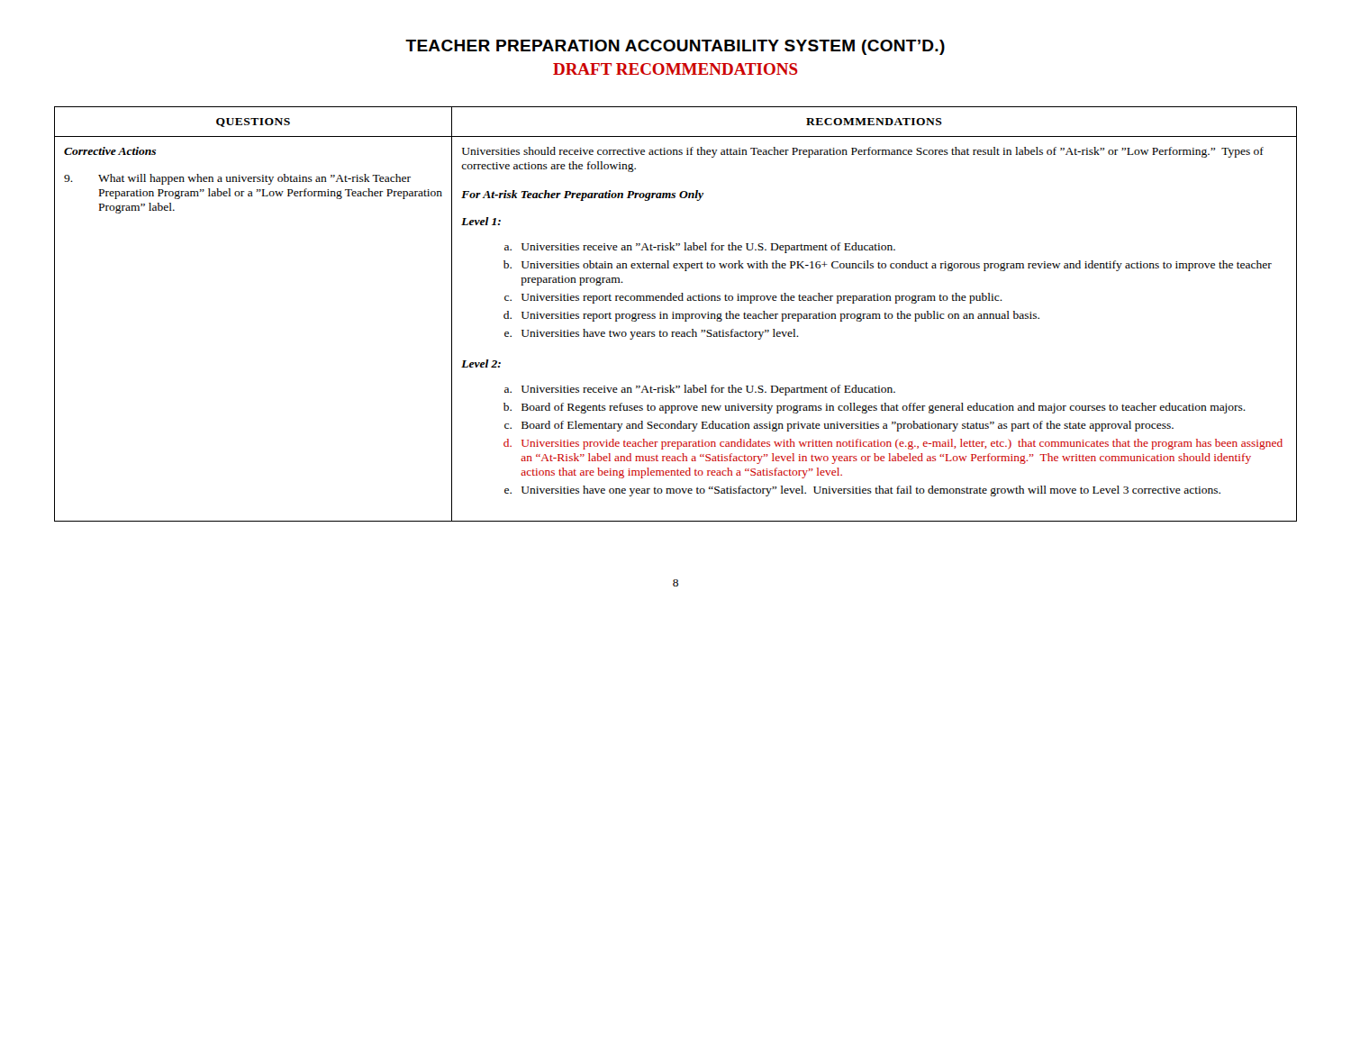TEACHER PREPARATION ACCOUNTABILITY SYSTEM (CONT’D.)
DRAFT RECOMMENDATIONS
| QUESTIONS | RECOMMENDATIONS |
| --- | --- |
| Corrective Actions 9. What will happen when a university obtains an ”At-risk Teacher Preparation Program” label or a ”Low Performing Teacher Preparation Program” label. | Universities should receive corrective actions if they attain Teacher Preparation Performance Scores that result in labels of ”At-risk” or ”Low Performing.” Types of corrective actions are the following. For At-risk Teacher Preparation Programs Only Level 1: Universities receive an ”At-risk” label for the U.S. Department of Education. Universities obtain an external expert to work with the PK-16+ Councils to conduct a rigorous program review and identify actions to improve the teacher preparation program. Universities report recommended actions to improve the teacher preparation program to the public. Universities report progress in improving the teacher preparation program to the public on an annual basis. Universities have two years to reach ”Satisfactory” level. Level 2: Universities receive an ”At-risk” label for the U.S. Department of Education. Board of Regents refuses to approve new university programs in colleges that offer general education and major courses to teacher education majors. Board of Elementary and Secondary Education assign private universities a ”probationary status” as part of the state approval process. Universities provide teacher preparation candidates with written notification (e.g., e-mail, letter, etc.) that communicates that the program has been assigned an “At-Risk” label and must reach a “Satisfactory” level in two years or be labeled as “Low Performing.” The written communication should identify actions that are being implemented to reach a “Satisfactory” level. Universities have one year to move to “Satisfactory” level. Universities that fail to demonstrate growth will move to Level 3 corrective actions. |
8